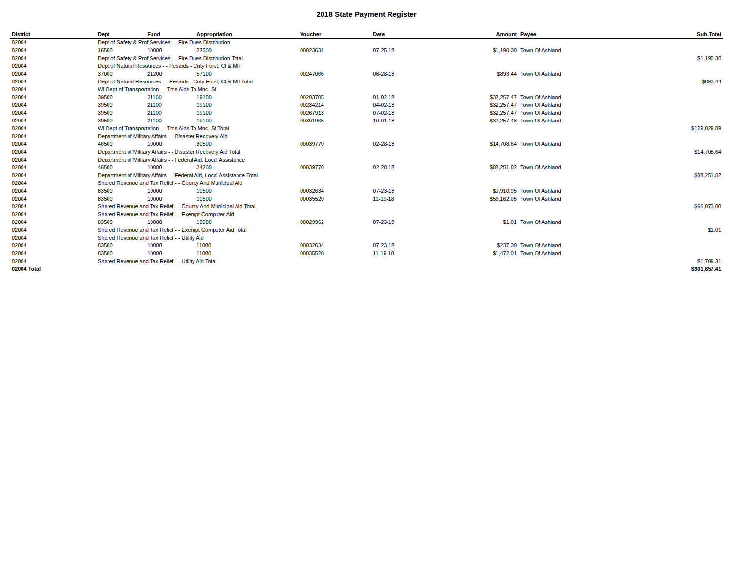2018 State Payment Register
| District | Dept | Fund | Appropriation | Voucher | Date | Amount | Payee | Sub-Total |
| --- | --- | --- | --- | --- | --- | --- | --- | --- |
| 02004 | Dept of Safety & Prof Services - - Fire Dues Distribution | |
| 02004 | 16500 | 10000 | 22500 | 00023631 | 07-25-18 | $1,190.30 | Town Of Ashland | |
| 02004 | Dept of Safety & Prof Services - - Fire Dues Distribution Total | $1,190.30 |
| 02004 | Dept of Natural Resources - - Resaids - Cnty Forst, Cl & Mfl | |
| 02004 | 37000 | 21200 | 57100 | 00247066 | 06-28-18 | $893.44 | Town Of Ashland | |
| 02004 | Dept of Natural Resources - - Resaids - Cnty Forst, Cl & Mfl Total | $893.44 |
| 02004 | WI Dept of Transportation - - Trns Aids To Mnc.-Sf | |
| 02004 | 39500 | 21100 | 19100 | 00203705 | 01-02-18 | $32,257.47 | Town Of Ashland | |
| 02004 | 39500 | 21100 | 19100 | 00234214 | 04-02-18 | $32,257.47 | Town Of Ashland | |
| 02004 | 39500 | 21100 | 19100 | 00267913 | 07-02-18 | $32,257.47 | Town Of Ashland | |
| 02004 | 39500 | 21100 | 19100 | 00301965 | 10-01-18 | $32,257.48 | Town Of Ashland | |
| 02004 | WI Dept of Transportation - - Trns Aids To Mnc.-Sf Total | $129,029.89 |
| 02004 | Department of Military Affairs - - Disaster Recovery Aid | |
| 02004 | 46500 | 10000 | 30500 | 00039770 | 02-28-18 | $14,708.64 | Town Of Ashland | |
| 02004 | Department of Military Affairs - - Disaster Recovery Aid Total | $14,708.64 |
| 02004 | Department of Military Affairs - - Federal Aid, Local Assistance | |
| 02004 | 46500 | 10000 | 34200 | 00039770 | 02-28-18 | $88,251.82 | Town Of Ashland | |
| 02004 | Department of Military Affairs - - Federal Aid, Local Assistance Total | $88,251.82 |
| 02004 | Shared Revenue and Tax Relief - - County And Municipal Aid | |
| 02004 | 83500 | 10000 | 10500 | 00032634 | 07-23-18 | $9,910.95 | Town Of Ashland | |
| 02004 | 83500 | 10000 | 10500 | 00035520 | 11-19-18 | $56,162.05 | Town Of Ashland | |
| 02004 | Shared Revenue and Tax Relief - - County And Municipal Aid Total | $66,073.00 |
| 02004 | Shared Revenue and Tax Relief - - Exempt Computer Aid | |
| 02004 | 83500 | 10000 | 10900 | 00029962 | 07-23-18 | $1.01 | Town Of Ashland | |
| 02004 | Shared Revenue and Tax Relief - - Exempt Computer Aid Total | $1.01 |
| 02004 | Shared Revenue and Tax Relief - - Utility Aid | |
| 02004 | 83500 | 10000 | 11000 | 00032634 | 07-23-18 | $237.30 | Town Of Ashland | |
| 02004 | 83500 | 10000 | 11000 | 00035520 | 11-19-18 | $1,472.01 | Town Of Ashland | |
| 02004 | Shared Revenue and Tax Relief - - Utility Aid Total | $1,709.31 |
| 02004 Total | | $301,857.41 |